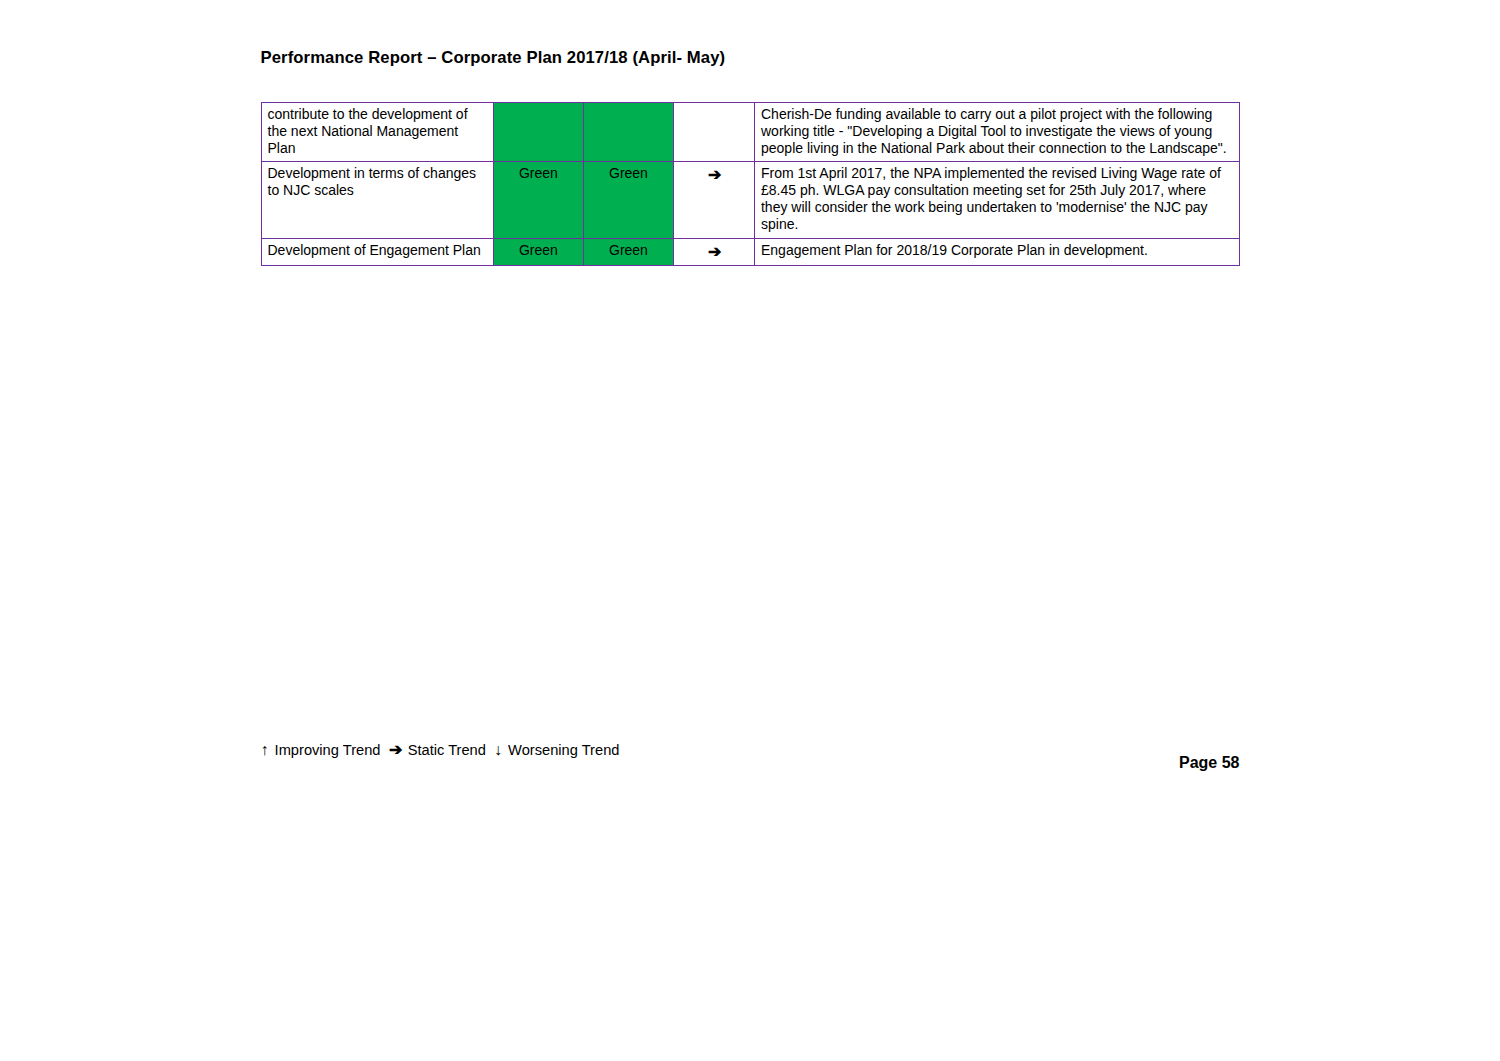Performance Report – Corporate Plan 2017/18 (April- May)
| contribute to the development of the next National Management Plan | | | | Cherish-De funding available to carry out a pilot project with the following working title - "Developing a Digital Tool to investigate the views of young people living in the National Park about their connection to the Landscape". |
| Development in terms of changes to NJC scales | Green | Green | ➔ | From 1st April 2017, the NPA implemented the revised Living Wage rate of £8.45 ph. WLGA pay consultation meeting set for 25th July 2017, where they will consider the work being undertaken to 'modernise' the NJC pay spine. |
| Development of Engagement Plan | Green | Green | ➔ | Engagement Plan for 2018/19 Corporate Plan in development. |
↑ Improving Trend ➔ Static Trend ↓ Worsening Trend
Page 58